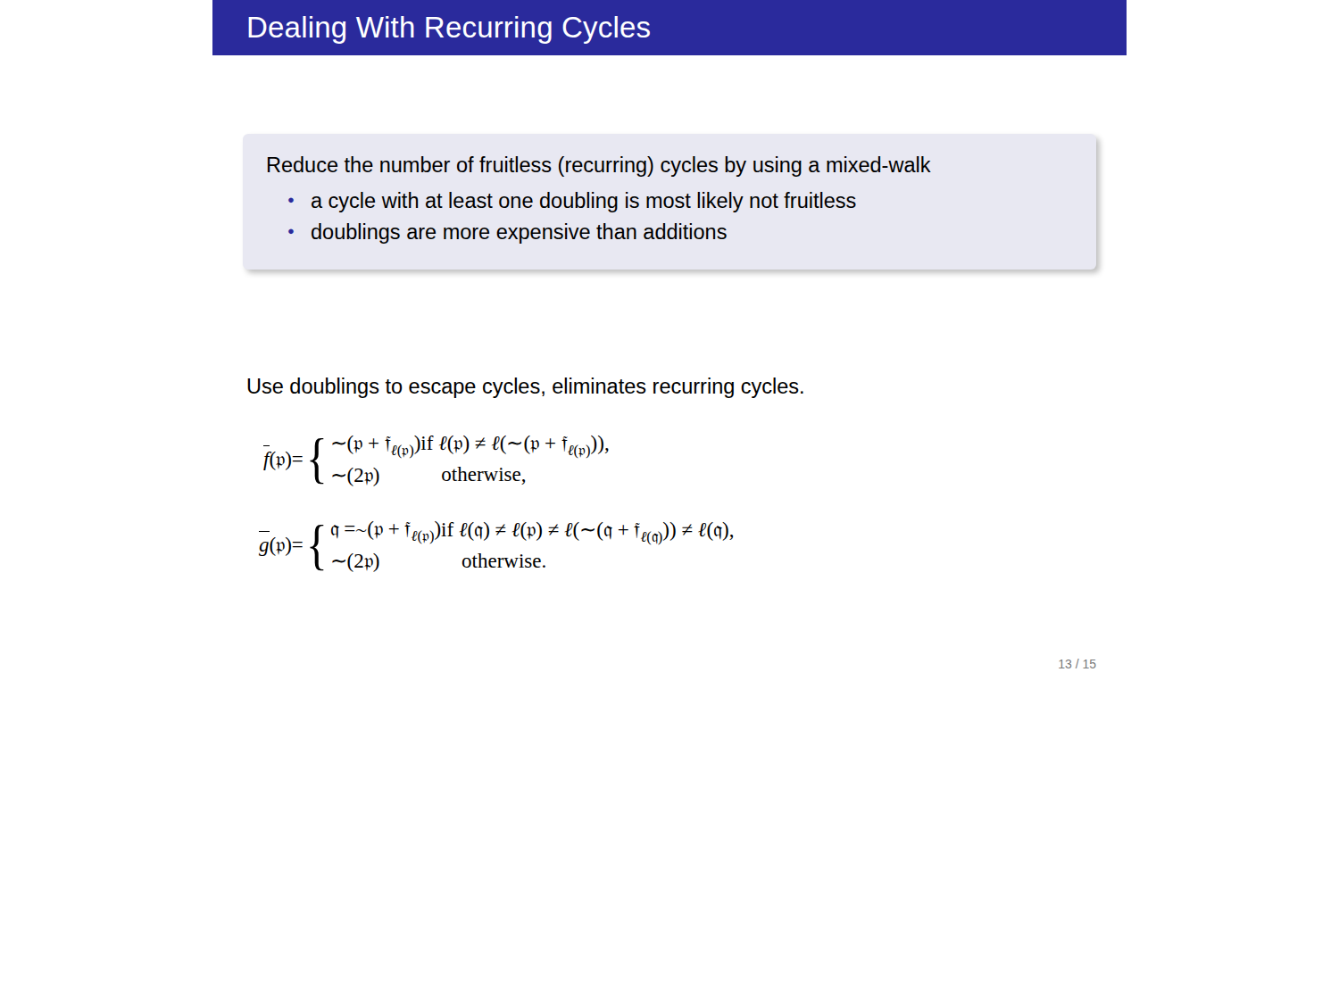Dealing With Recurring Cycles
Reduce the number of fruitless (recurring) cycles by using a mixed-walk
a cycle with at least one doubling is most likely not fruitless
doublings are more expensive than additions
Use doublings to escape cycles, eliminates recurring cycles.
| f ( 𝔭 ) | = | { | / ∼( 𝔭 + 𝔣 ℓ ( 𝔭 ) ) / if ℓ ( 𝔭 ) ≠ ℓ (∼( 𝔭 + 𝔣 ℓ ( 𝔭 ) )), / / ∼(2 𝔭 ) / otherwise, / |
| g ( 𝔭 ) | = | { | / 𝔮 =∼( 𝔭 + 𝔣 ℓ ( 𝔭 ) ) / if ℓ ( 𝔮 ) ≠ ℓ ( 𝔭 ) ≠ ℓ (∼( 𝔮 + 𝔣 ℓ ( 𝔮 ) )) ≠ ℓ ( 𝔮 ), / / ∼(2 𝔭 ) / otherwise. / |
13 / 15